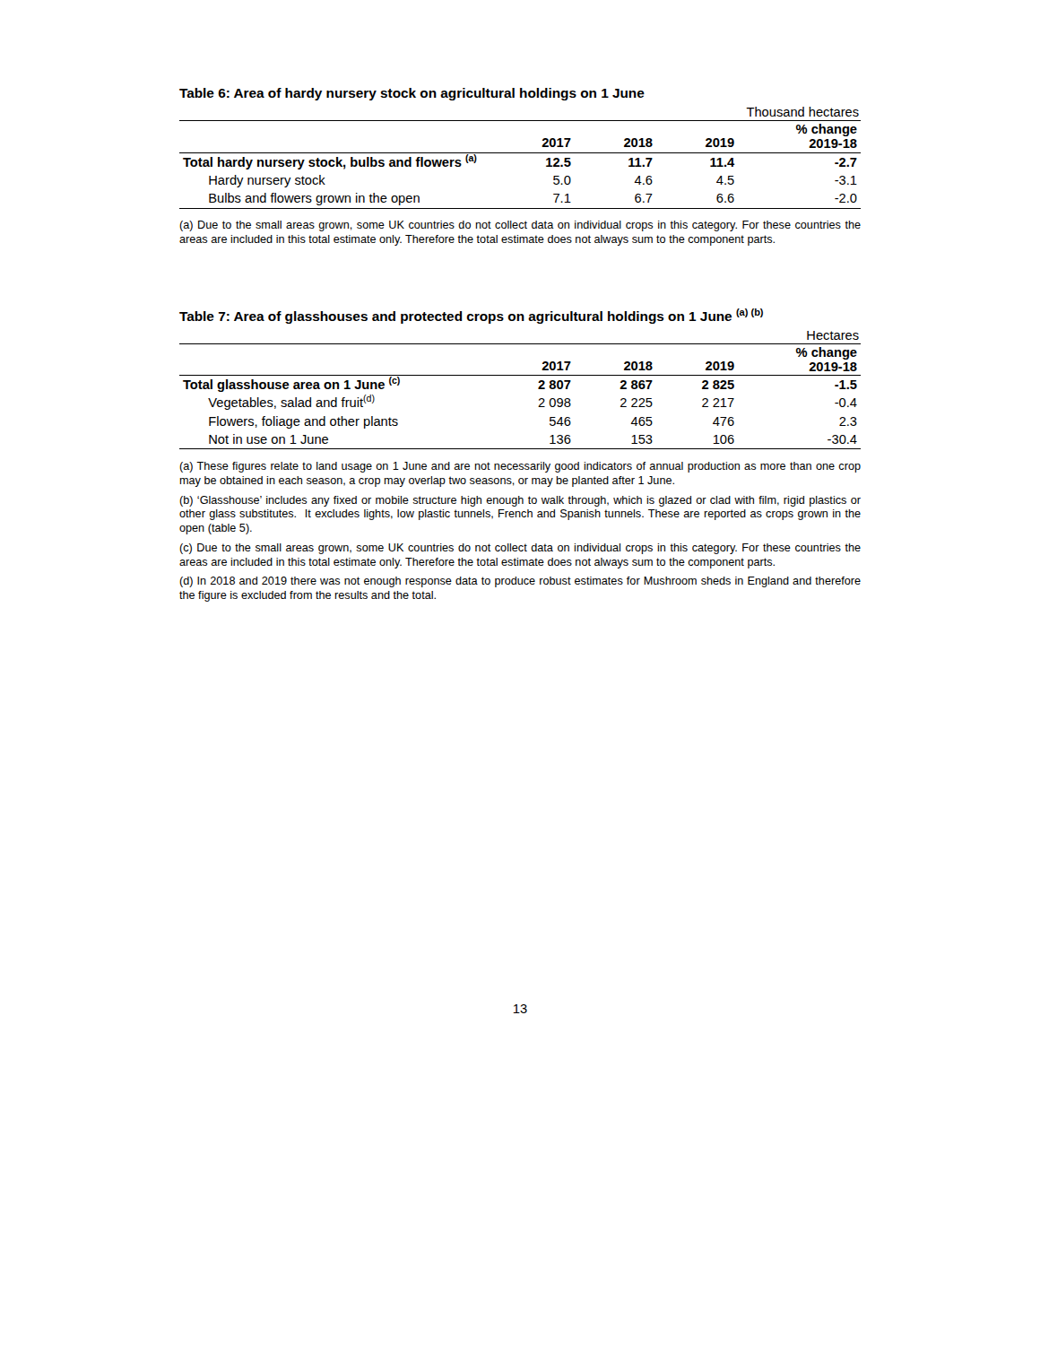Table 6: Area of hardy nursery stock on agricultural holdings on 1 June
Thousand hectares
| | 2017 | 2018 | 2019 | % change 2019-18 |
| --- | --- | --- | --- | --- |
| Total hardy nursery stock, bulbs and flowers (a) | 12.5 | 11.7 | 11.4 | -2.7 |
| Hardy nursery stock | 5.0 | 4.6 | 4.5 | -3.1 |
| Bulbs and flowers grown in the open | 7.1 | 6.7 | 6.6 | -2.0 |
(a) Due to the small areas grown, some UK countries do not collect data on individual crops in this category. For these countries the areas are included in this total estimate only. Therefore the total estimate does not always sum to the component parts.
Table 7: Area of glasshouses and protected crops on agricultural holdings on 1 June (a) (b)
Hectares
| | 2017 | 2018 | 2019 | % change 2019-18 |
| --- | --- | --- | --- | --- |
| Total glasshouse area on 1 June (c) | 2 807 | 2 867 | 2 825 | -1.5 |
| Vegetables, salad and fruit (d) | 2 098 | 2 225 | 2 217 | -0.4 |
| Flowers, foliage and other plants | 546 | 465 | 476 | 2.3 |
| Not in use on 1 June | 136 | 153 | 106 | -30.4 |
(a) These figures relate to land usage on 1 June and are not necessarily good indicators of annual production as more than one crop may be obtained in each season, a crop may overlap two seasons, or may be planted after 1 June.
(b) ‘Glasshouse’ includes any fixed or mobile structure high enough to walk through, which is glazed or clad with film, rigid plastics or other glass substitutes. It excludes lights, low plastic tunnels, French and Spanish tunnels. These are reported as crops grown in the open (table 5).
(c) Due to the small areas grown, some UK countries do not collect data on individual crops in this category. For these countries the areas are included in this total estimate only. Therefore the total estimate does not always sum to the component parts.
(d) In 2018 and 2019 there was not enough response data to produce robust estimates for Mushroom sheds in England and therefore the figure is excluded from the results and the total.
13